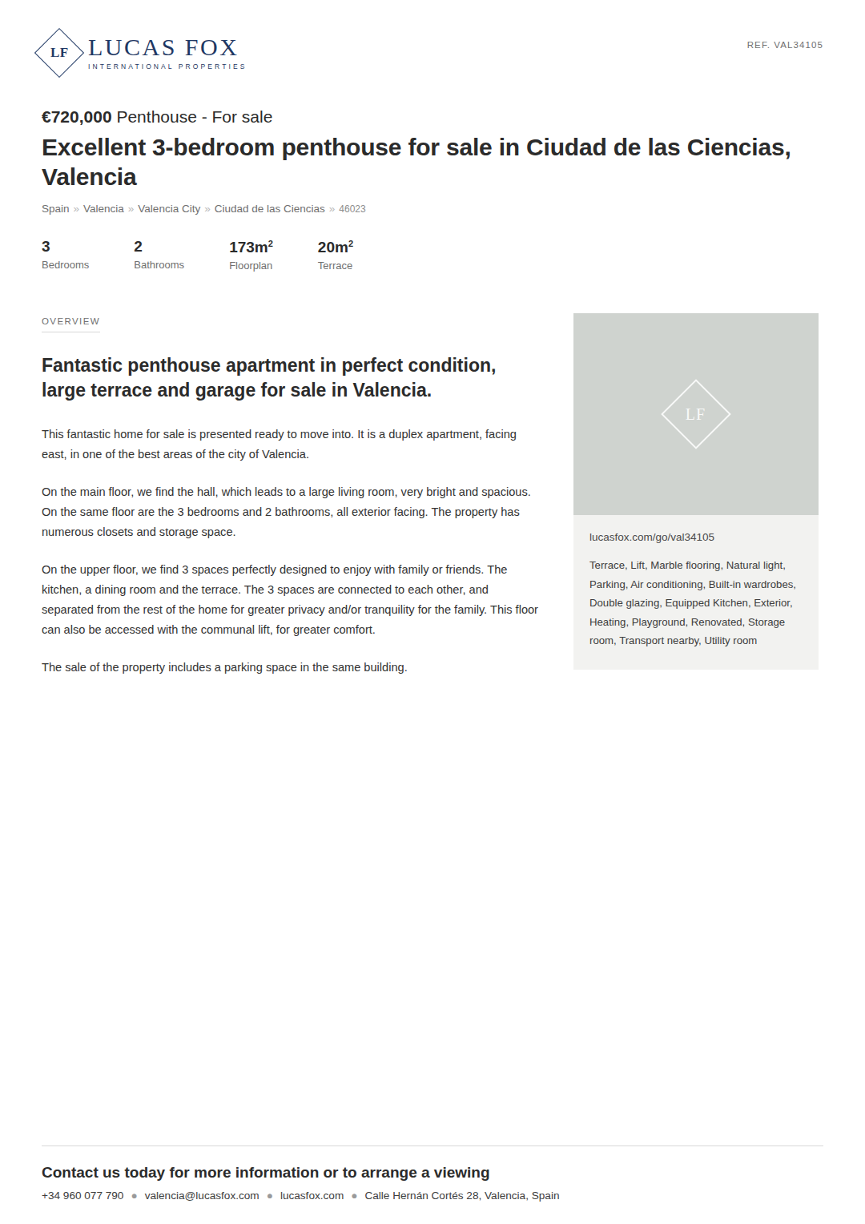LF
LUCAS FOX INTERNATIONAL PROPERTIES
REF. VAL34105
€720,000 Penthouse - For sale
Excellent 3-bedroom penthouse for sale in Ciudad de las Ciencias, Valencia
Spain»Valencia»Valencia City»Ciudad de las Ciencias»46023
3
Bedrooms
2
Bathrooms
173m2
Floorplan
20m2
Terrace
OVERVIEW
Fantastic penthouse apartment in perfect condition, large terrace and garage for sale in Valencia.
This fantastic home for sale is presented ready to move into. It is a duplex apartment, facing east, in one of the best areas of the city of Valencia.
On the main floor, we find the hall, which leads to a large living room, very bright and spacious. On the same floor are the 3 bedrooms and 2 bathrooms, all exterior facing. The property has numerous closets and storage space.
On the upper floor, we find 3 spaces perfectly designed to enjoy with family or friends. The kitchen, a dining room and the terrace. The 3 spaces are connected to each other, and separated from the rest of the home for greater privacy and/or tranquility for the family. This floor can also be accessed with the communal lift, for greater comfort.
The sale of the property includes a parking space in the same building.
LF
lucasfox.com/go/val34105
Terrace, Lift, Marble flooring, Natural light, Parking, Air conditioning, Built-in wardrobes, Double glazing, Equipped Kitchen, Exterior, Heating, Playground, Renovated, Storage room, Transport nearby, Utility room
Contact us today for more information or to arrange a viewing
+34 960 077 790●valencia@lucasfox.com●lucasfox.com●Calle Hernán Cortés 28, Valencia, Spain